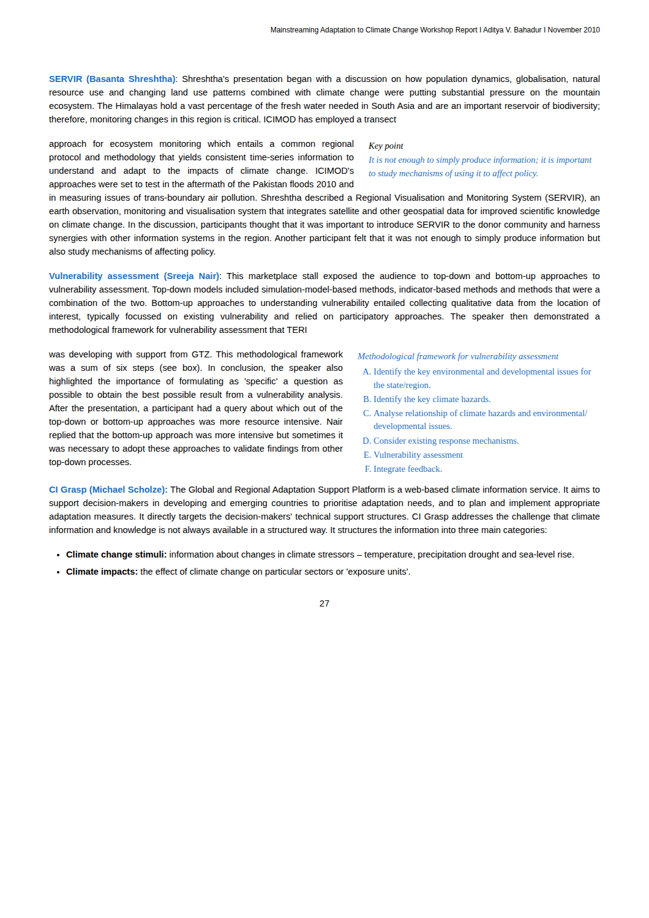Mainstreaming Adaptation to Climate Change Workshop Report I Aditya V. Bahadur I November 2010
SERVIR (Basanta Shreshtha): Shreshtha's presentation began with a discussion on how population dynamics, globalisation, natural resource use and changing land use patterns combined with climate change were putting substantial pressure on the mountain ecosystem. The Himalayas hold a vast percentage of the fresh water needed in South Asia and are an important reservoir of biodiversity; therefore, monitoring changes in this region is critical. ICIMOD has employed a transect
Key point It is not enough to simply produce information; it is important to study mechanisms of using it to affect policy.
approach for ecosystem monitoring which entails a common regional protocol and methodology that yields consistent time-series information to understand and adapt to the impacts of climate change. ICIMOD's approaches were set to test in the aftermath of the Pakistan floods 2010 and in measuring issues of trans-boundary air pollution. Shreshtha described a Regional Visualisation and Monitoring System (SERVIR), an earth observation, monitoring and visualisation system that integrates satellite and other geospatial data for improved scientific knowledge on climate change. In the discussion, participants thought that it was important to introduce SERVIR to the donor community and harness synergies with other information systems in the region. Another participant felt that it was not enough to simply produce information but also study mechanisms of affecting policy.
Vulnerability assessment (Sreeja Nair): This marketplace stall exposed the audience to top-down and bottom-up approaches to vulnerability assessment. Top-down models included simulation-model-based methods, indicator-based methods and methods that were a combination of the two. Bottom-up approaches to understanding vulnerability entailed collecting qualitative data from the location of interest, typically focussed on existing vulnerability and relied on participatory approaches. The speaker then demonstrated a methodological framework for vulnerability assessment that TERI
Methodological framework for vulnerability assessment
Identify the key environmental and developmental issues for the state/region.
Identify the key climate hazards.
Analyse relationship of climate hazards and environmental/ developmental issues.
Consider existing response mechanisms.
Vulnerability assessment
Integrate feedback.
was developing with support from GTZ. This methodological framework was a sum of six steps (see box). In conclusion, the speaker also highlighted the importance of formulating as 'specific' a question as possible to obtain the best possible result from a vulnerability analysis. After the presentation, a participant had a query about which out of the top-down or bottom-up approaches was more resource intensive. Nair replied that the bottom-up approach was more intensive but sometimes it was necessary to adopt these approaches to validate findings from other top-down processes.
CI Grasp (Michael Scholze): The Global and Regional Adaptation Support Platform is a web-based climate information service. It aims to support decision-makers in developing and emerging countries to prioritise adaptation needs, and to plan and implement appropriate adaptation measures. It directly targets the decision-makers' technical support structures. CI Grasp addresses the challenge that climate information and knowledge is not always available in a structured way. It structures the information into three main categories:
Climate change stimuli: information about changes in climate stressors – temperature, precipitation drought and sea-level rise.
Climate impacts: the effect of climate change on particular sectors or 'exposure units'.
27